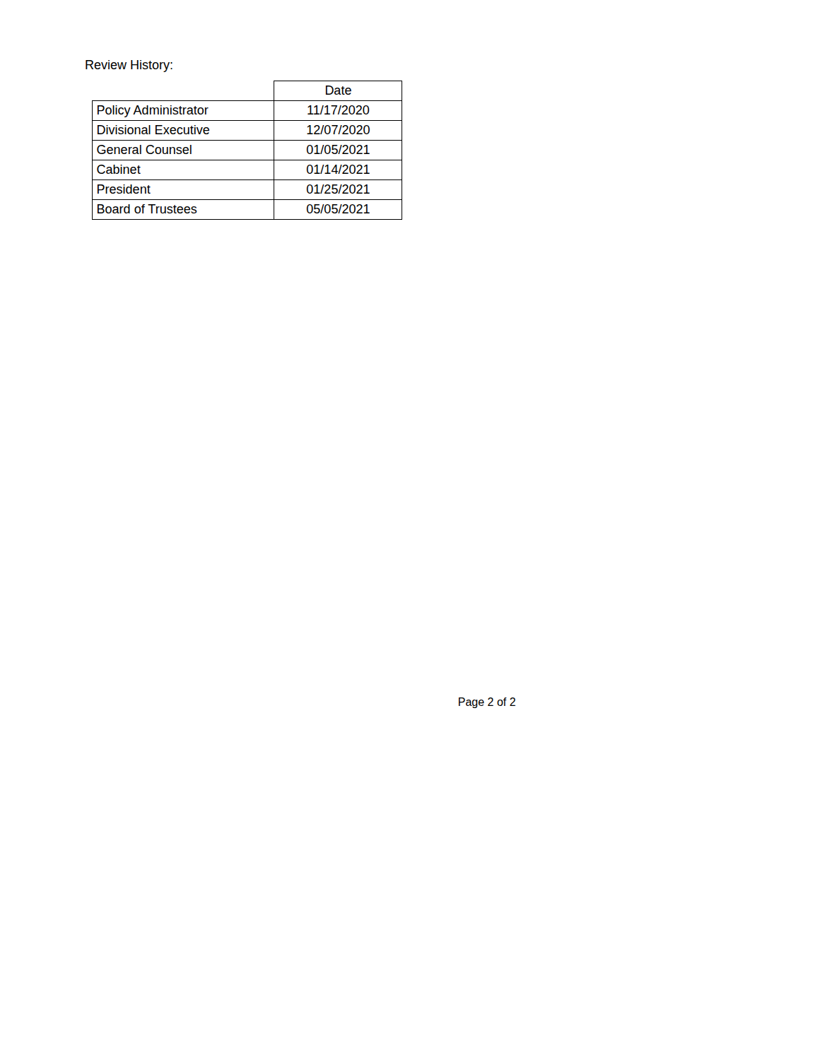Review History:
| | Date |
| Policy Administrator | 11/17/2020 |
| Divisional Executive | 12/07/2020 |
| General Counsel | 01/05/2021 |
| Cabinet | 01/14/2021 |
| President | 01/25/2021 |
| Board of Trustees | 05/05/2021 |
Page 2 of 2